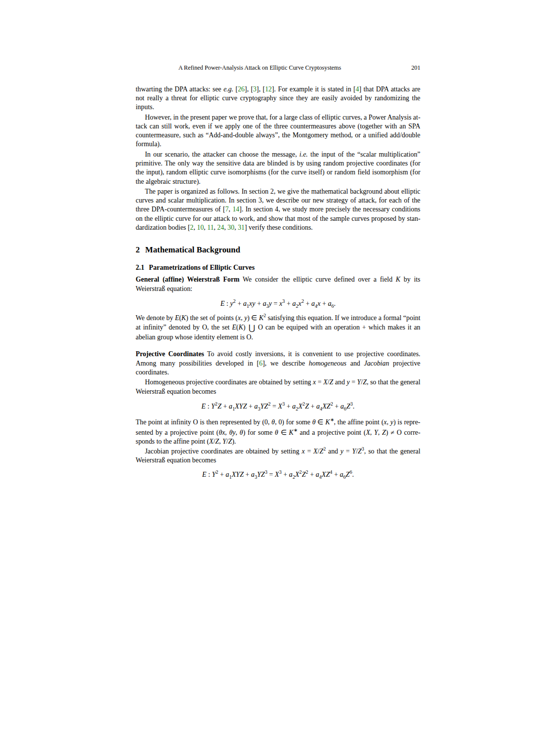A Refined Power-Analysis Attack on Elliptic Curve Cryptosystems 201
thwarting the DPA attacks: see e.g. [26], [3], [12]. For example it is stated in [4] that DPA attacks are not really a threat for elliptic curve cryptography since they are easily avoided by randomizing the inputs.
However, in the present paper we prove that, for a large class of elliptic curves, a Power Analysis attack can still work, even if we apply one of the three countermeasures above (together with an SPA countermeasure, such as “Add-and-double always”, the Montgomery method, or a unified add/double formula).
In our scenario, the attacker can choose the message, i.e. the input of the “scalar multiplication” primitive. The only way the sensitive data are blinded is by using random projective coordinates (for the input), random elliptic curve isomorphisms (for the curve itself) or random field isomorphism (for the algebraic structure).
The paper is organized as follows. In section 2, we give the mathematical background about elliptic curves and scalar multiplication. In section 3, we describe our new strategy of attack, for each of the three DPA-countermeasures of [7, 14]. In section 4, we study more precisely the necessary conditions on the elliptic curve for our attack to work, and show that most of the sample curves proposed by standardization bodies [2, 10, 11, 24, 30, 31] verify these conditions.
2 Mathematical Background
2.1 Parametrizations of Elliptic Curves
General (affine) Weierstraß Form We consider the elliptic curve defined over a field K by its Weierstraß equation:
E : y2 + a1xy + a3y = x3 + a2x2 + a4x + a6.
We denote by E(K) the set of points (x, y) ∈ K2 satisfying this equation. If we introduce a formal “point at infinity” denoted by O, the set E(K) ⋃ O can be equiped with an operation + which makes it an abelian group whose identity element is O.
Projective Coordinates To avoid costly inversions, it is convenient to use projective coordinates. Among many possibilities developed in [6], we describe homogeneous and Jacobian projective coordinates.
Homogeneous projective coordinates are obtained by setting x = X/Z and y = Y/Z, so that the general Weierstraß equation becomes
E : Y2Z + a1XYZ + a3YZ2 = X3 + a2X2Z + a4XZ2 + a6Z3.
The point at infinity O is then represented by (0, θ, 0) for some θ ∈ K∗, the affine point (x, y) is represented by a projective point (θx, θy, θ) for some θ ∈ K∗ and a projective point (X, Y, Z) ≠ O corresponds to the affine point (X/Z, Y/Z).
Jacobian projective coordinates are obtained by setting x = X/Z2 and y = Y/Z3, so that the general Weierstraß equation becomes
E : Y2 + a1XYZ + a3YZ3 = X3 + a2X2Z2 + a4XZ4 + a6Z6.